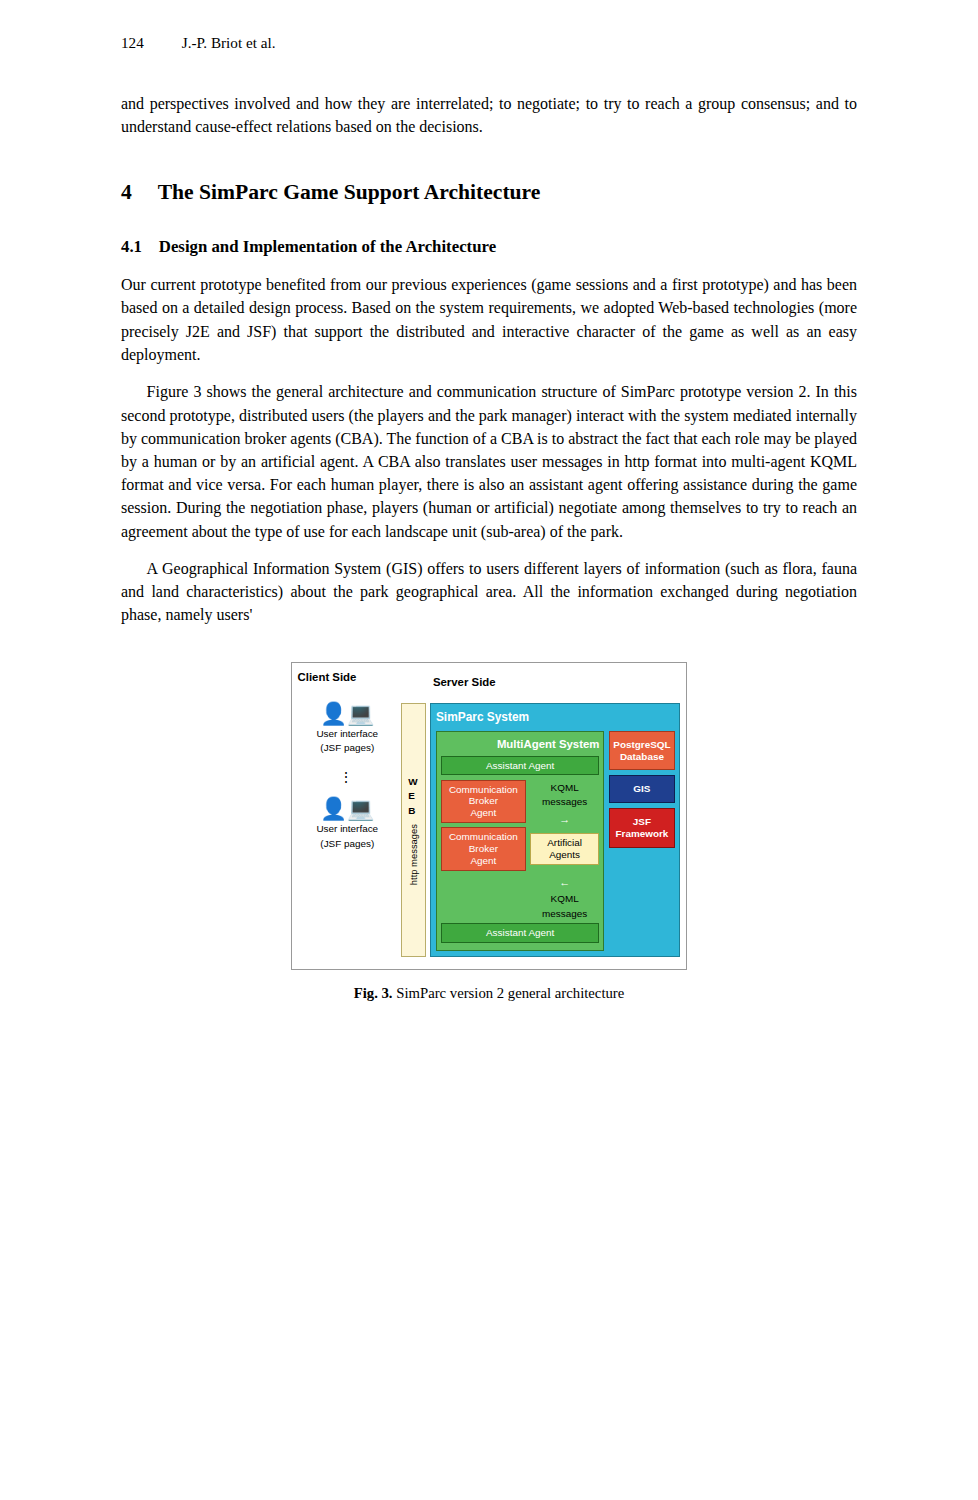124 J.-P. Briot et al.
and perspectives involved and how they are interrelated; to negotiate; to try to reach a group consensus; and to understand cause-effect relations based on the decisions.
4 The SimParc Game Support Architecture
4.1 Design and Implementation of the Architecture
Our current prototype benefited from our previous experiences (game sessions and a first prototype) and has been based on a detailed design process. Based on the system requirements, we adopted Web-based technologies (more precisely J2E and JSF) that support the distributed and interactive character of the game as well as an easy deployment.
Figure 3 shows the general architecture and communication structure of SimParc prototype version 2. In this second prototype, distributed users (the players and the park manager) interact with the system mediated internally by communication broker agents (CBA). The function of a CBA is to abstract the fact that each role may be played by a human or by an artificial agent. A CBA also translates user messages in http format into multi-agent KQML format and vice versa. For each human player, there is also an assistant agent offering assistance during the game session. During the negotiation phase, players (human or artificial) negotiate among themselves to try to reach an agreement about the type of use for each landscape unit (sub-area) of the park.
A Geographical Information System (GIS) offers to users different layers of information (such as flora, fauna and land characteristics) about the park geographical area. All the information exchanged during negotiation phase, namely users'
Client Side
Server Side
👤💻
User interface
(JSF pages)
⋮
👤💻
User interface
(JSF pages)
W
E
B
http messages
SimParc System
MultiAgent System
Assistant Agent
Communication
Broker
Agent
KQML messages
→
Communication
Broker
Agent
Artificial
Agents
←
KQML messages
Assistant Agent
PostgreSQL
Database
GIS
JSF
Framework
Fig. 3. SimParc version 2 general architecture